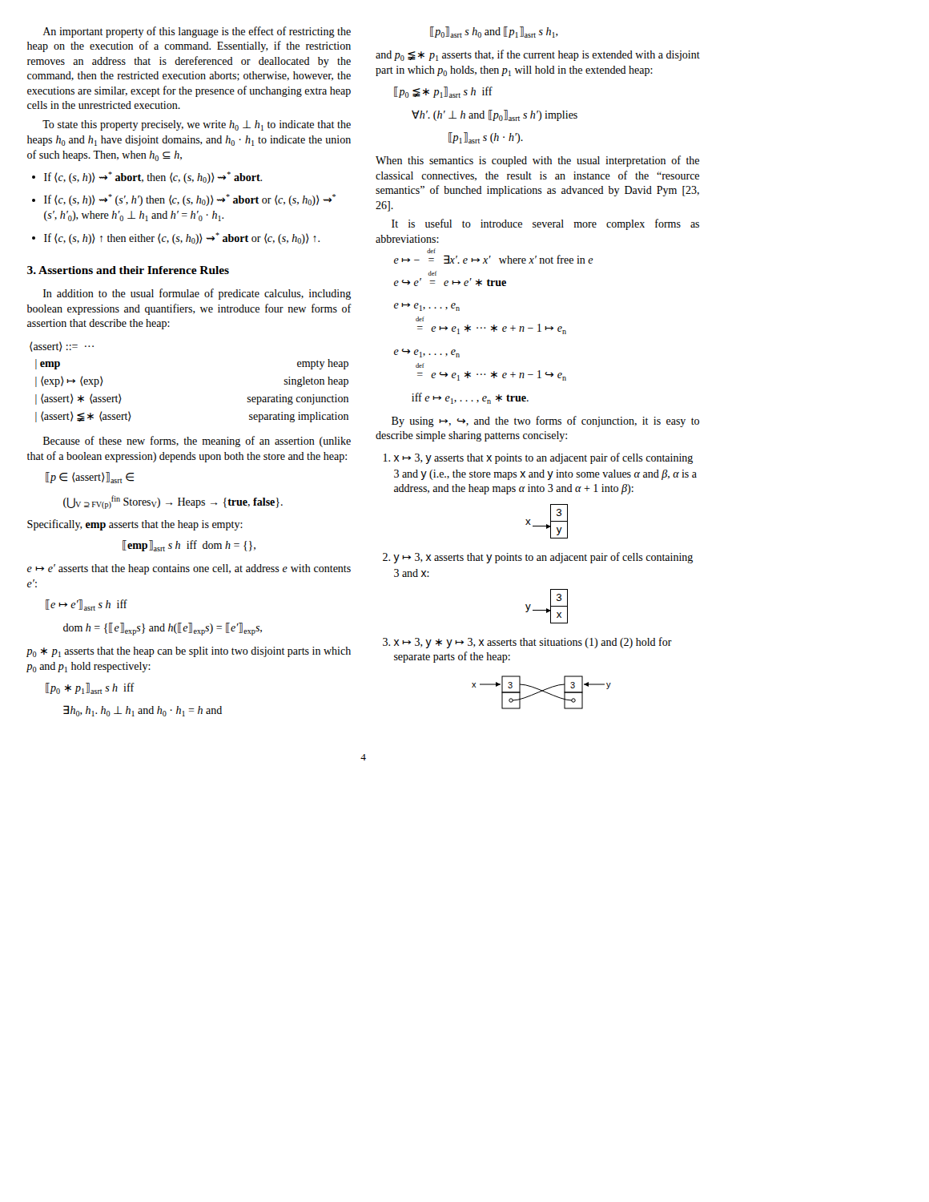An important property of this language is the effect of restricting the heap on the execution of a command. Essentially, if the restriction removes an address that is dereferenced or deallocated by the command, then the restricted execution aborts; otherwise, however, the executions are similar, except for the presence of unchanging extra heap cells in the unrestricted execution.
To state this property precisely, we write h 0 ⊥ h 1 to indicate that the heaps h 0 and h 1 have disjoint domains, and h 0 · h 1 to indicate the union of such heaps. Then, when h 0 ⊆ h,
If ⟨c, (s, h)⟩ ⇝* abort, then ⟨c, (s, h 0)⟩ ⇝* abort.
If ⟨c, (s, h)⟩ ⇝* (s′, h′) then ⟨c, (s, h 0)⟩ ⇝* abort or ⟨c, (s, h 0)⟩ ⇝* (s′, h′0), where h′0 ⊥ h 1 and h′ = h′0 · h 1.
If ⟨c, (s, h)⟩ ↑ then either ⟨c, (s, h 0)⟩ ⇝* abort or ⟨c, (s, h 0)⟩ ↑.
3. Assertions and their Inference Rules
In addition to the usual formulae of predicate calculus, including boolean expressions and quantifiers, we introduce four new forms of assertion that describe the heap:
| ⟨assert⟩ ::= ··· | |
| / emp | empty heap |
| / ⟨exp⟩ ↦ ⟨exp⟩ | singleton heap |
| / ⟨assert⟩ ∗ ⟨assert⟩ | separating conjunction |
| / ⟨assert⟩ ≨∗ ⟨assert⟩ | separating implication |
Because of these new forms, the meaning of an assertion (unlike that of a boolean expression) depends upon both the store and the heap:
⟦p ∈ ⟨assert⟩⟧asrt ∈
(⋃V ⊇ FV(p) fin StoresV) → Heaps → {true, false}.
Specifically, emp asserts that the heap is empty:
⟦emp⟧asrt s h iff dom h = {},
e ↦ e′ asserts that the heap contains one cell, at address e with contents e′:
⟦e ↦ e′⟧asrt s h iff
dom h = {⟦e⟧exp s} and h(⟦e⟧exp s) = ⟦e′⟧exp s,
p 0 ∗ p 1 asserts that the heap can be split into two disjoint parts in which p 0 and p 1 hold respectively:
⟦p 0 ∗ p 1⟧asrt s h iff
∃h 0, h 1. h 0 ⊥ h 1 and h 0 · h 1 = h and
⟦p 0⟧asrt s h 0 and ⟦p 1⟧asrt s h 1,
and p 0 ≨∗ p 1 asserts that, if the current heap is extended with a disjoint part in which p 0 holds, then p 1 will hold in the extended heap:
⟦p 0 ≨∗ p 1⟧asrt s h iff
∀h′. (h′ ⊥ h and ⟦p 0⟧asrt s h′) implies
⟦p 1⟧asrt s (h · h′).
When this semantics is coupled with the usual interpretation of the classical connectives, the result is an instance of the “resource semantics” of bunched implications as advanced by David Pym [23, 26].
It is useful to introduce several more complex forms as abbreviations:
e ↦ − def= ∃x′. e ↦ x′ where x′ not free in e
e ↪ e′ def= e ↦ e′ ∗ true
e ↦ e 1, . . . , en
def= e ↦ e 1 ∗ ··· ∗ e + n − 1 ↦ en
e ↪ e 1, . . . , en
def= e ↪ e 1 ∗ ··· ∗ e + n − 1 ↪ en
iff e ↦ e 1, . . . , en ∗ true.
By using ↦, ↪, and the two forms of conjunction, it is easy to describe simple sharing patterns concisely:
x ↦ 3, y asserts that x points to an adjacent pair of cells containing 3 and y (i.e., the store maps x and y into some values α and β, α is a address, and the heap maps α into 3 and α + 1 into β):
x 3 y
y ↦ 3, x asserts that y points to an adjacent pair of cells containing 3 and x:
y 3 x
x ↦ 3, y ∗ y ↦ 3, x asserts that situations (1) and (2) hold for separate parts of the heap:
x 3 3 y
4